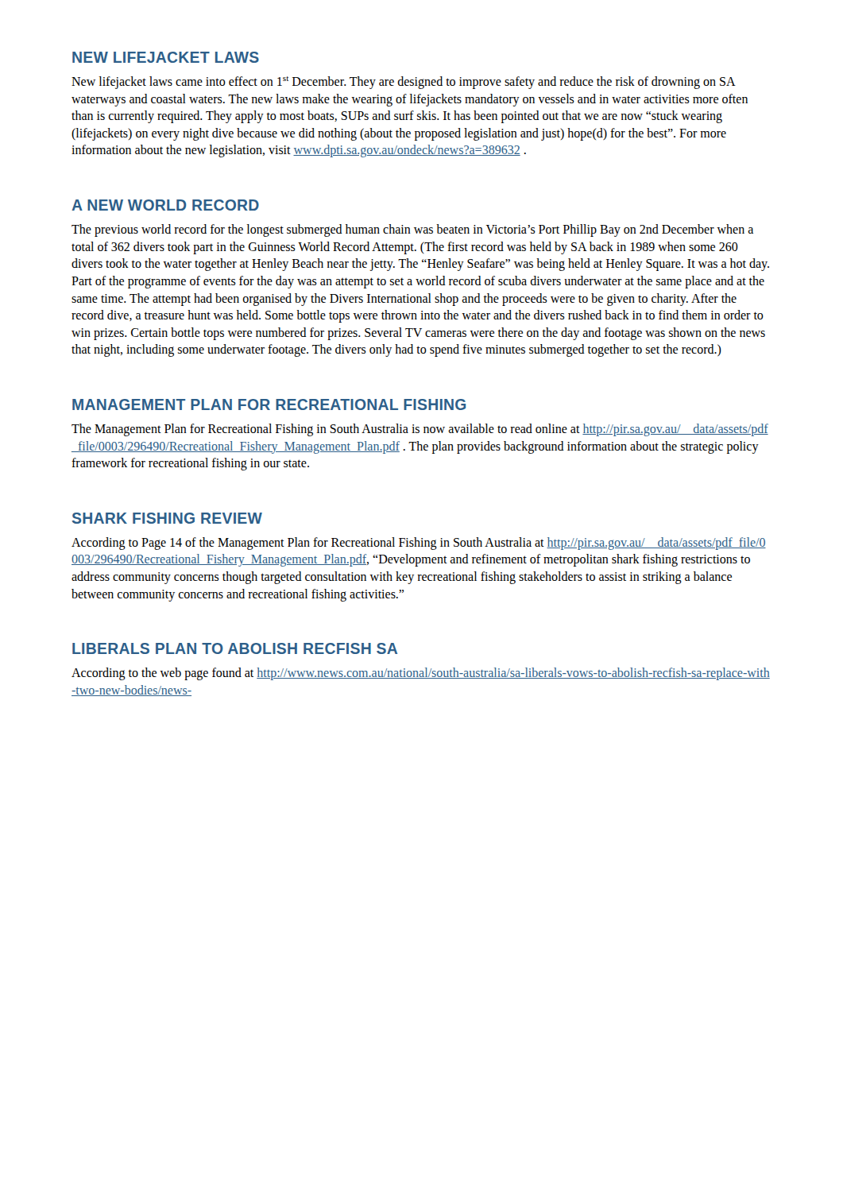NEW LIFEJACKET LAWS
New lifejacket laws came into effect on 1st December. They are designed to improve safety and reduce the risk of drowning on SA waterways and coastal waters. The new laws make the wearing of lifejackets mandatory on vessels and in water activities more often than is currently required. They apply to most boats, SUPs and surf skis. It has been pointed out that we are now “stuck wearing (lifejackets) on every night dive because we did nothing (about the proposed legislation and just) hope(d) for the best”. For more information about the new legislation, visit www.dpti.sa.gov.au/ondeck/news?a=389632 .
A NEW WORLD RECORD
The previous world record for the longest submerged human chain was beaten in Victoria’s Port Phillip Bay on 2nd December when a total of 362 divers took part in the Guinness World Record Attempt. (The first record was held by SA back in 1989 when some 260 divers took to the water together at Henley Beach near the jetty. The “Henley Seafare” was being held at Henley Square. It was a hot day. Part of the programme of events for the day was an attempt to set a world record of scuba divers underwater at the same place and at the same time. The attempt had been organised by the Divers International shop and the proceeds were to be given to charity. After the record dive, a treasure hunt was held. Some bottle tops were thrown into the water and the divers rushed back in to find them in order to win prizes. Certain bottle tops were numbered for prizes. Several TV cameras were there on the day and footage was shown on the news that night, including some underwater footage. The divers only had to spend five minutes submerged together to set the record.)
MANAGEMENT PLAN FOR RECREATIONAL FISHING
The Management Plan for Recreational Fishing in South Australia is now available to read online at http://pir.sa.gov.au/__data/assets/pdf_file/0003/296490/Recreational_Fishery_Management_Plan.pdf . The plan provides background information about the strategic policy framework for recreational fishing in our state.
SHARK FISHING REVIEW
According to Page 14 of the Management Plan for Recreational Fishing in South Australia at http://pir.sa.gov.au/__data/assets/pdf_file/0003/296490/Recreational_Fishery_Management_Plan.pdf, “Development and refinement of metropolitan shark fishing restrictions to address community concerns though targeted consultation with key recreational fishing stakeholders to assist in striking a balance between community concerns and recreational fishing activities.”
LIBERALS PLAN TO ABOLISH RECFISH SA
According to the web page found at http://www.news.com.au/national/south-australia/sa-liberals-vows-to-abolish-recfish-sa-replace-with-two-new-bodies/news-